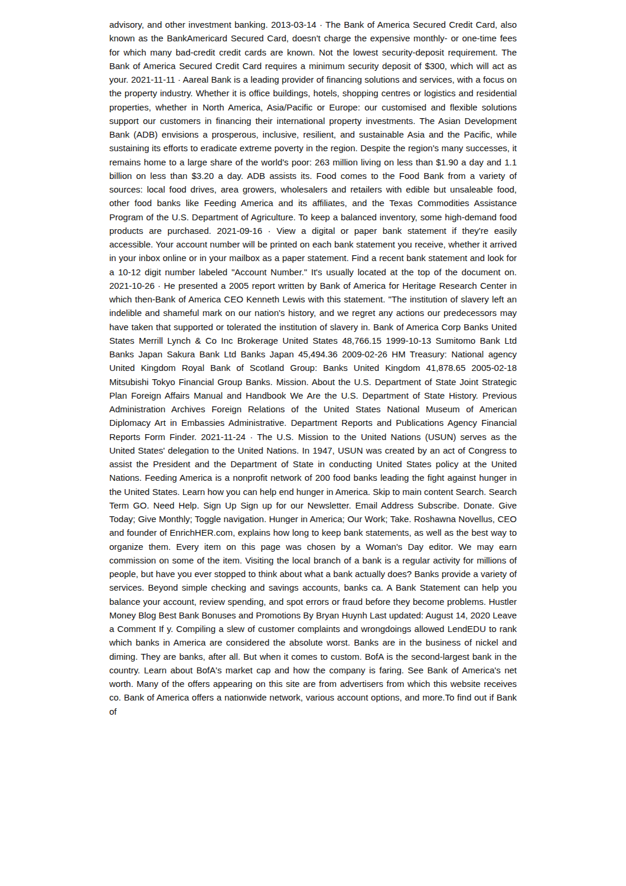advisory, and other investment banking. 2013-03-14 · The Bank of America Secured Credit Card, also known as the BankAmericard Secured Card, doesn't charge the expensive monthly- or one-time fees for which many bad-credit credit cards are known. Not the lowest security-deposit requirement. The Bank of America Secured Credit Card requires a minimum security deposit of $300, which will act as your. 2021-11-11 · Aareal Bank is a leading provider of financing solutions and services, with a focus on the property industry. Whether it is office buildings, hotels, shopping centres or logistics and residential properties, whether in North America, Asia/Pacific or Europe: our customised and flexible solutions support our customers in financing their international property investments. The Asian Development Bank (ADB) envisions a prosperous, inclusive, resilient, and sustainable Asia and the Pacific, while sustaining its efforts to eradicate extreme poverty in the region. Despite the region's many successes, it remains home to a large share of the world's poor: 263 million living on less than $1.90 a day and 1.1 billion on less than $3.20 a day. ADB assists its. Food comes to the Food Bank from a variety of sources: local food drives, area growers, wholesalers and retailers with edible but unsaleable food, other food banks like Feeding America and its affiliates, and the Texas Commodities Assistance Program of the U.S. Department of Agriculture. To keep a balanced inventory, some high-demand food products are purchased. 2021-09-16 · View a digital or paper bank statement if they're easily accessible. Your account number will be printed on each bank statement you receive, whether it arrived in your inbox online or in your mailbox as a paper statement. Find a recent bank statement and look for a 10-12 digit number labeled "Account Number." It's usually located at the top of the document on. 2021-10-26 · He presented a 2005 report written by Bank of America for Heritage Research Center in which then-Bank of America CEO Kenneth Lewis with this statement. "The institution of slavery left an indelible and shameful mark on our nation's history, and we regret any actions our predecessors may have taken that supported or tolerated the institution of slavery in. Bank of America Corp Banks United States Merrill Lynch & Co Inc Brokerage United States 48,766.15 1999-10-13 Sumitomo Bank Ltd Banks Japan Sakura Bank Ltd Banks Japan 45,494.36 2009-02-26 HM Treasury: National agency United Kingdom Royal Bank of Scotland Group: Banks United Kingdom 41,878.65 2005-02-18 Mitsubishi Tokyo Financial Group Banks. Mission. About the U.S. Department of State Joint Strategic Plan Foreign Affairs Manual and Handbook We Are the U.S. Department of State History. Previous Administration Archives Foreign Relations of the United States National Museum of American Diplomacy Art in Embassies Administrative. Department Reports and Publications Agency Financial Reports Form Finder. 2021-11-24 · The U.S. Mission to the United Nations (USUN) serves as the United States' delegation to the United Nations. In 1947, USUN was created by an act of Congress to assist the President and the Department of State in conducting United States policy at the United Nations. Feeding America is a nonprofit network of 200 food banks leading the fight against hunger in the United States. Learn how you can help end hunger in America. Skip to main content Search. Search Term GO. Need Help. Sign Up Sign up for our Newsletter. Email Address Subscribe. Donate. Give Today; Give Monthly; Toggle navigation. Hunger in America; Our Work; Take. Roshawna Novellus, CEO and founder of EnrichHER.com, explains how long to keep bank statements, as well as the best way to organize them. Every item on this page was chosen by a Woman's Day editor. We may earn commission on some of the item. Visiting the local branch of a bank is a regular activity for millions of people, but have you ever stopped to think about what a bank actually does? Banks provide a variety of services. Beyond simple checking and savings accounts, banks ca. A Bank Statement can help you balance your account, review spending, and spot errors or fraud before they become problems. Hustler Money Blog Best Bank Bonuses and Promotions By Bryan Huynh Last updated: August 14, 2020 Leave a Comment If y. Compiling a slew of customer complaints and wrongdoings allowed LendEDU to rank which banks in America are considered the absolute worst. Banks are in the business of nickel and diming. They are banks, after all. But when it comes to custom. BofA is the second-largest bank in the country. Learn about BofA's market cap and how the company is faring. See Bank of America's net worth. Many of the offers appearing on this site are from advertisers from which this website receives co. Bank of America offers a nationwide network, various account options, and more.To find out if Bank of